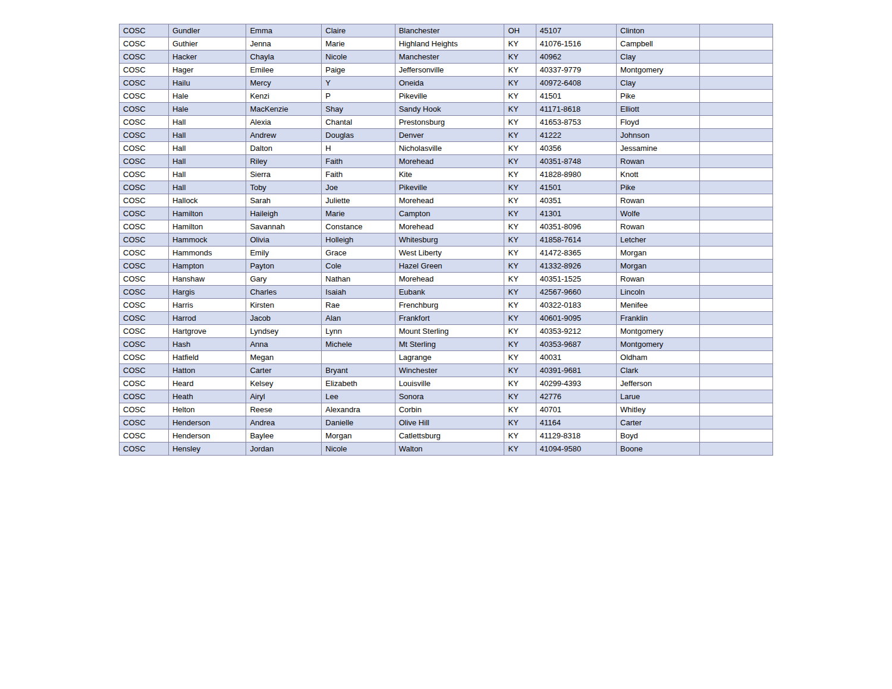| COSC | Gundler | Emma | Claire | Blanchester | OH | 45107 | Clinton | |
| COSC | Guthier | Jenna | Marie | Highland Heights | KY | 41076-1516 | Campbell | |
| COSC | Hacker | Chayla | Nicole | Manchester | KY | 40962 | Clay | |
| COSC | Hager | Emilee | Paige | Jeffersonville | KY | 40337-9779 | Montgomery | |
| COSC | Hailu | Mercy | Y | Oneida | KY | 40972-6408 | Clay | |
| COSC | Hale | Kenzi | P | Pikeville | KY | 41501 | Pike | |
| COSC | Hale | MacKenzie | Shay | Sandy Hook | KY | 41171-8618 | Elliott | |
| COSC | Hall | Alexia | Chantal | Prestonsburg | KY | 41653-8753 | Floyd | |
| COSC | Hall | Andrew | Douglas | Denver | KY | 41222 | Johnson | |
| COSC | Hall | Dalton | H | Nicholasville | KY | 40356 | Jessamine | |
| COSC | Hall | Riley | Faith | Morehead | KY | 40351-8748 | Rowan | |
| COSC | Hall | Sierra | Faith | Kite | KY | 41828-8980 | Knott | |
| COSC | Hall | Toby | Joe | Pikeville | KY | 41501 | Pike | |
| COSC | Hallock | Sarah | Juliette | Morehead | KY | 40351 | Rowan | |
| COSC | Hamilton | Haileigh | Marie | Campton | KY | 41301 | Wolfe | |
| COSC | Hamilton | Savannah | Constance | Morehead | KY | 40351-8096 | Rowan | |
| COSC | Hammock | Olivia | Holleigh | Whitesburg | KY | 41858-7614 | Letcher | |
| COSC | Hammonds | Emily | Grace | West Liberty | KY | 41472-8365 | Morgan | |
| COSC | Hampton | Payton | Cole | Hazel Green | KY | 41332-8926 | Morgan | |
| COSC | Hanshaw | Gary | Nathan | Morehead | KY | 40351-1525 | Rowan | |
| COSC | Hargis | Charles | Isaiah | Eubank | KY | 42567-9660 | Lincoln | |
| COSC | Harris | Kirsten | Rae | Frenchburg | KY | 40322-0183 | Menifee | |
| COSC | Harrod | Jacob | Alan | Frankfort | KY | 40601-9095 | Franklin | |
| COSC | Hartgrove | Lyndsey | Lynn | Mount Sterling | KY | 40353-9212 | Montgomery | |
| COSC | Hash | Anna | Michele | Mt Sterling | KY | 40353-9687 | Montgomery | |
| COSC | Hatfield | Megan | | Lagrange | KY | 40031 | Oldham | |
| COSC | Hatton | Carter | Bryant | Winchester | KY | 40391-9681 | Clark | |
| COSC | Heard | Kelsey | Elizabeth | Louisville | KY | 40299-4393 | Jefferson | |
| COSC | Heath | Airyl | Lee | Sonora | KY | 42776 | Larue | |
| COSC | Helton | Reese | Alexandra | Corbin | KY | 40701 | Whitley | |
| COSC | Henderson | Andrea | Danielle | Olive Hill | KY | 41164 | Carter | |
| COSC | Henderson | Baylee | Morgan | Catlettsburg | KY | 41129-8318 | Boyd | |
| COSC | Hensley | Jordan | Nicole | Walton | KY | 41094-9580 | Boone | |